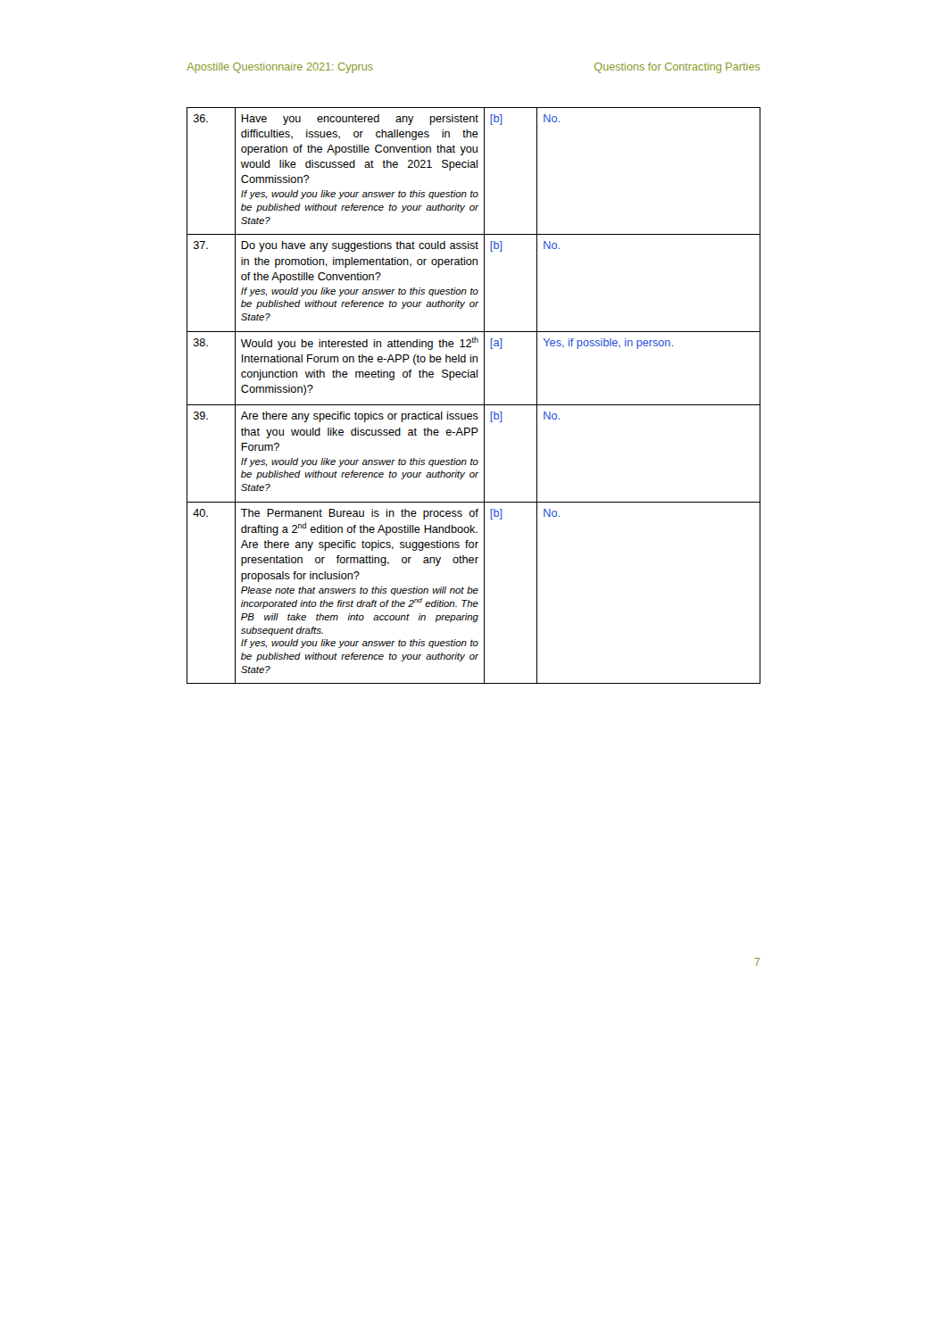Apostille Questionnaire 2021: Cyprus
Questions for Contracting Parties
| 36. | Have you encountered any persistent difficulties, issues, or challenges in the operation of the Apostille Convention that you would like discussed at the 2021 Special Commission? If yes, would you like your answer to this question to be published without reference to your authority or State? | [b] | No. |
| 37. | Do you have any suggestions that could assist in the promotion, implementation, or operation of the Apostille Convention? If yes, would you like your answer to this question to be published without reference to your authority or State? | [b] | No. |
| 38. | Would you be interested in attending the 12 th International Forum on the e-APP (to be held in conjunction with the meeting of the Special Commission)? | [a] | Yes, if possible, in person. |
| 39. | Are there any specific topics or practical issues that you would like discussed at the e-APP Forum? If yes, would you like your answer to this question to be published without reference to your authority or State? | [b] | No. |
| 40. | The Permanent Bureau is in the process of drafting a 2 nd edition of the Apostille Handbook. Are there any specific topics, suggestions for presentation or formatting, or any other proposals for inclusion? Please note that answers to this question will not be incorporated into the first draft of the 2 nd edition. The PB will take them into account in preparing subsequent drafts. If yes, would you like your answer to this question to be published without reference to your authority or State? | [b] | No. |
7